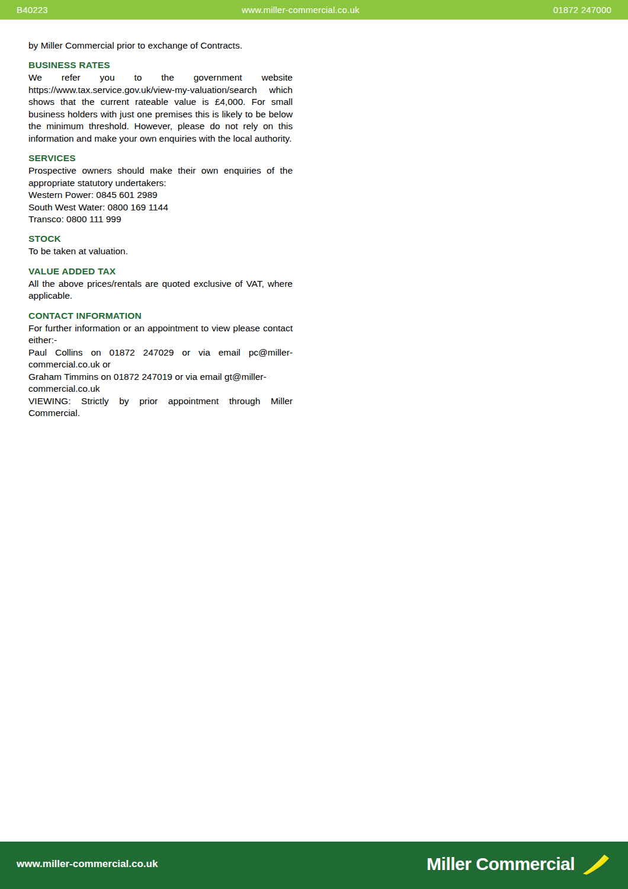B40223
www.miller-commercial.co.uk
01872 247000
by Miller Commercial prior to exchange of Contracts.
BUSINESS RATES
We refer you to the government website https://www.tax.service.gov.uk/view-my-valuation/search which shows that the current rateable value is £4,000. For small business holders with just one premises this is likely to be below the minimum threshold. However, please do not rely on this information and make your own enquiries with the local authority.
SERVICES
Prospective owners should make their own enquiries of the appropriate statutory undertakers:
Western Power: 0845 601 2989
South West Water: 0800 169 1144
Transco: 0800 111 999
STOCK
To be taken at valuation.
VALUE ADDED TAX
All the above prices/rentals are quoted exclusive of VAT, where applicable.
CONTACT INFORMATION
For further information or an appointment to view please contact either:-
Paul Collins on 01872 247029 or via email pc@miller-commercial.co.uk or
Graham Timmins on 01872 247019 or via email gt@miller-commercial.co.uk
VIEWING: Strictly by prior appointment through Miller Commercial.
www.miller-commercial.co.uk
Miller Commercial